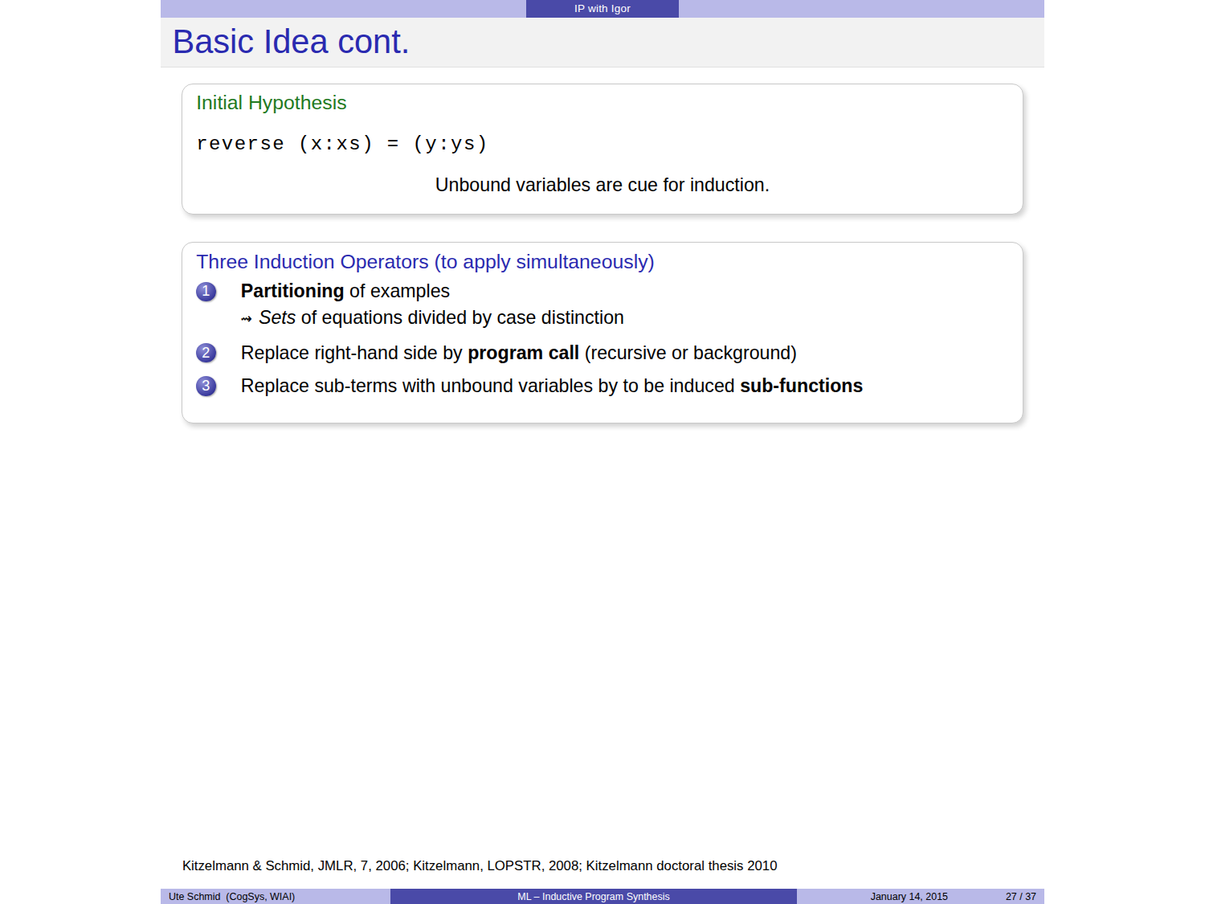IP with Igor
Basic Idea cont.
Initial Hypothesis
reverse (x:xs) = (y:ys)
Unbound variables are cue for induction.
Three Induction Operators (to apply simultaneously)
Partitioning of examples ⇝Sets of equations divided by case distinction
Replace right-hand side by program call (recursive or background)
Replace sub-terms with unbound variables by to be induced sub-functions
Kitzelmann & Schmid, JMLR, 7, 2006; Kitzelmann, LOPSTR, 2008; Kitzelmann doctoral thesis 2010
Ute Schmid (CogSys, WIAI)
ML – Inductive Program Synthesis
January 14, 2015
27 / 37